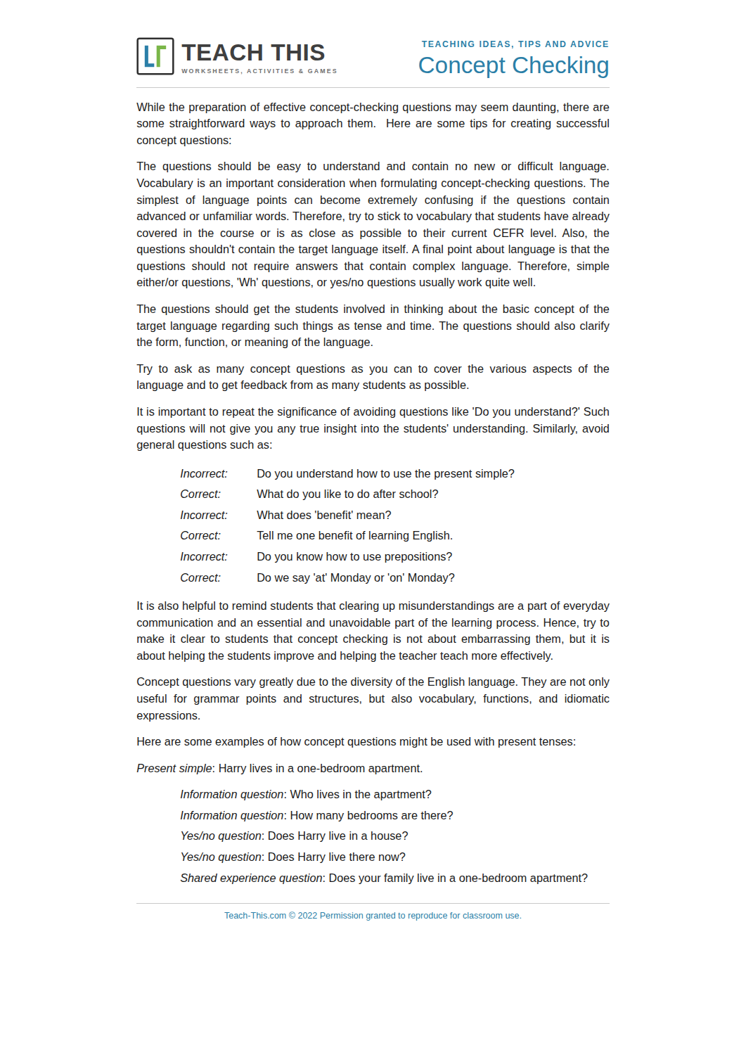TEACH THIS
Worksheets, Activities & Games
Teaching Ideas, Tips and Advice
Concept Checking
While the preparation of effective concept-checking questions may seem daunting, there are some straightforward ways to approach them. Here are some tips for creating successful concept questions:
The questions should be easy to understand and contain no new or difficult language. Vocabulary is an important consideration when formulating concept-checking questions. The simplest of language points can become extremely confusing if the questions contain advanced or unfamiliar words. Therefore, try to stick to vocabulary that students have already covered in the course or is as close as possible to their current CEFR level. Also, the questions shouldn't contain the target language itself. A final point about language is that the questions should not require answers that contain complex language. Therefore, simple either/or questions, 'Wh' questions, or yes/no questions usually work quite well.
The questions should get the students involved in thinking about the basic concept of the target language regarding such things as tense and time. The questions should also clarify the form, function, or meaning of the language.
Try to ask as many concept questions as you can to cover the various aspects of the language and to get feedback from as many students as possible.
It is important to repeat the significance of avoiding questions like 'Do you understand?' Such questions will not give you any true insight into the students' understanding. Similarly, avoid general questions such as:
| Incorrect : | | Do you understand how to use the present simple? |
| Correct : | | What do you like to do after school? |
| Incorrect : | | What does 'benefit' mean? |
| Correct : | | Tell me one benefit of learning English. |
| Incorrect : | | Do you know how to use prepositions? |
| Correct : | | Do we say 'at' Monday or 'on' Monday? |
It is also helpful to remind students that clearing up misunderstandings are a part of everyday communication and an essential and unavoidable part of the learning process. Hence, try to make it clear to students that concept checking is not about embarrassing them, but it is about helping the students improve and helping the teacher teach more effectively.
Concept questions vary greatly due to the diversity of the English language. They are not only useful for grammar points and structures, but also vocabulary, functions, and idiomatic expressions.
Here are some examples of how concept questions might be used with present tenses:
Present simple: Harry lives in a one-bedroom apartment.
Information question: Who lives in the apartment?
Information question: How many bedrooms are there?
Yes/no question: Does Harry live in a house?
Yes/no question: Does Harry live there now?
Shared experience question: Does your family live in a one-bedroom apartment?
Teach-This.com © 2022 Permission granted to reproduce for classroom use.